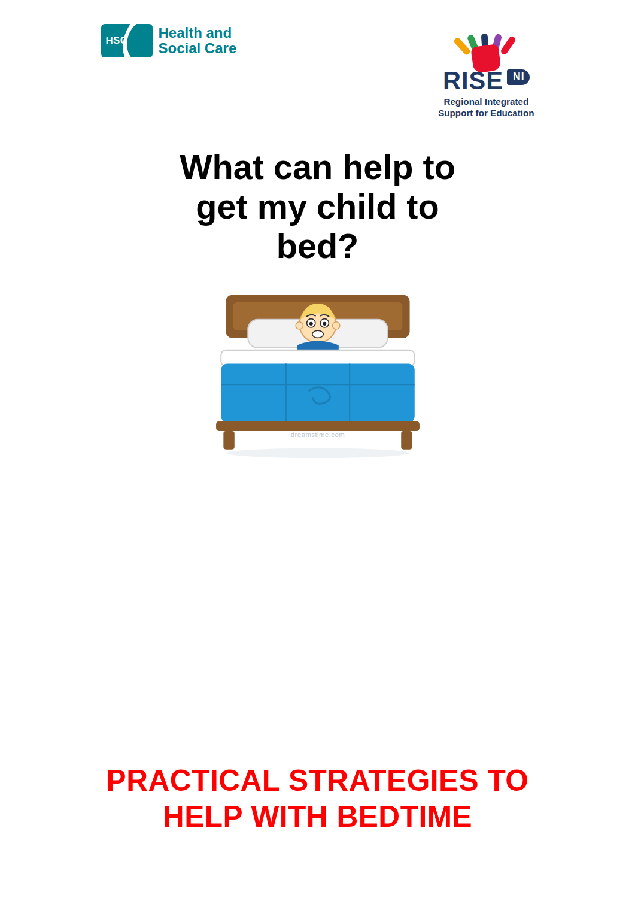HSC
Health and
Social Care
RISENI
Regional Integrated
Support for Education
What can help to get my child to bed?
dreamstime.com
PRACTICAL STRATEGIES TO HELP WITH BEDTIME